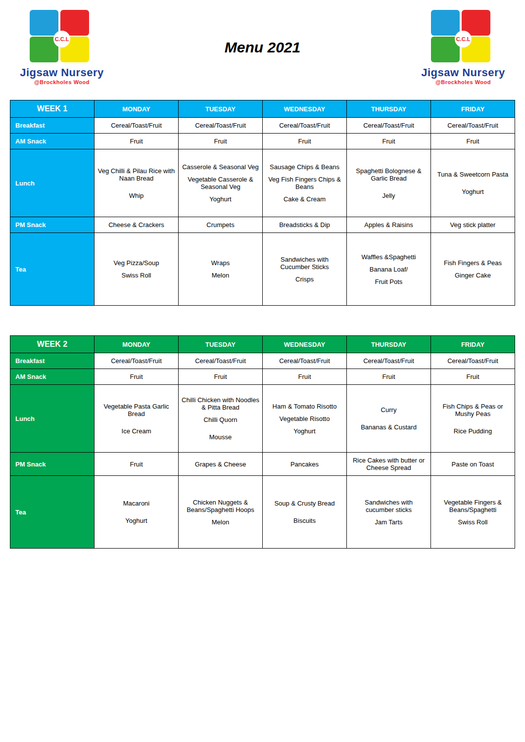C.C.L
Jigsaw Nursery
@Brockholes Wood
Menu 2021
C.C.L
Jigsaw Nursery
@Brockholes Wood
| WEEK 1 | MONDAY | TUESDAY | WEDNESDAY | THURSDAY | FRIDAY |
| --- | --- | --- | --- | --- | --- |
| Breakfast | Cereal/Toast/Fruit | Cereal/Toast/Fruit | Cereal/Toast/Fruit | Cereal/Toast/Fruit | Cereal/Toast/Fruit |
| AM Snack | Fruit | Fruit | Fruit | Fruit | Fruit |
| Lunch | Veg Chilli & Pilau Rice with Naan Bread Whip | Casserole & Seasonal Veg Vegetable Casserole & Seasonal Veg Yoghurt | Sausage Chips & Beans Veg Fish Fingers Chips & Beans Cake & Cream | Spaghetti Bolognese & Garlic Bread Jelly | Tuna & Sweetcorn Pasta Yoghurt |
| PM Snack | Cheese & Crackers | Crumpets | Breadsticks & Dip | Apples & Raisins | Veg stick platter |
| Tea | Veg Pizza/Soup Swiss Roll | Wraps Melon | Sandwiches with Cucumber Sticks Crisps | Waffles &Spaghetti Banana Loaf/ Fruit Pots | Fish Fingers & Peas Ginger Cake |
| WEEK 2 | MONDAY | TUESDAY | WEDNESDAY | THURSDAY | FRIDAY |
| --- | --- | --- | --- | --- | --- |
| Breakfast | Cereal/Toast/Fruit | Cereal/Toast/Fruit | Cereal/Toast/Fruit | Cereal/Toast/Fruit | Cereal/Toast/Fruit |
| AM Snack | Fruit | Fruit | Fruit | Fruit | Fruit |
| Lunch | Vegetable Pasta Garlic Bread Ice Cream | Chilli Chicken with Noodles & Pitta Bread Chilli Quorn Mousse | Ham & Tomato Risotto Vegetable Risotto Yoghurt | Curry Bananas & Custard | Fish Chips & Peas or Mushy Peas Rice Pudding |
| PM Snack | Fruit | Grapes & Cheese | Pancakes | Rice Cakes with butter or Cheese Spread | Paste on Toast |
| Tea | Macaroni Yoghurt | Chicken Nuggets & Beans/Spaghetti Hoops Melon | Soup & Crusty Bread Biscuits | Sandwiches with cucumber sticks Jam Tarts | Vegetable Fingers & Beans/Spaghetti Swiss Roll |